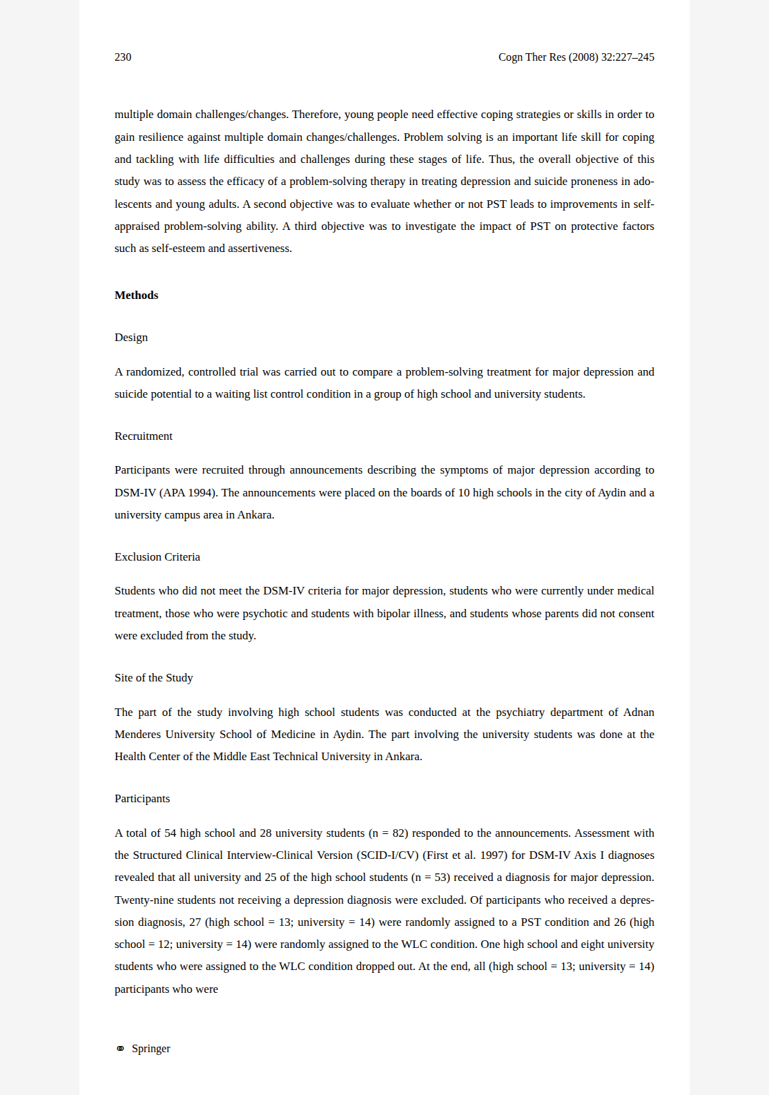230 Cogn Ther Res (2008) 32:227–245
multiple domain challenges/changes. Therefore, young people need effective coping strategies or skills in order to gain resilience against multiple domain changes/challenges. Problem solving is an important life skill for coping and tackling with life difficulties and challenges during these stages of life. Thus, the overall objective of this study was to assess the efficacy of a problem-solving therapy in treating depression and suicide proneness in adolescents and young adults. A second objective was to evaluate whether or not PST leads to improvements in self-appraised problem-solving ability. A third objective was to investigate the impact of PST on protective factors such as self-esteem and assertiveness.
Methods
Design
A randomized, controlled trial was carried out to compare a problem-solving treatment for major depression and suicide potential to a waiting list control condition in a group of high school and university students.
Recruitment
Participants were recruited through announcements describing the symptoms of major depression according to DSM-IV (APA 1994). The announcements were placed on the boards of 10 high schools in the city of Aydin and a university campus area in Ankara.
Exclusion Criteria
Students who did not meet the DSM-IV criteria for major depression, students who were currently under medical treatment, those who were psychotic and students with bipolar illness, and students whose parents did not consent were excluded from the study.
Site of the Study
The part of the study involving high school students was conducted at the psychiatry department of Adnan Menderes University School of Medicine in Aydin. The part involving the university students was done at the Health Center of the Middle East Technical University in Ankara.
Participants
A total of 54 high school and 28 university students (n = 82) responded to the announcements. Assessment with the Structured Clinical Interview-Clinical Version (SCID-I/CV) (First et al. 1997) for DSM-IV Axis I diagnoses revealed that all university and 25 of the high school students (n = 53) received a diagnosis for major depression. Twenty-nine students not receiving a depression diagnosis were excluded. Of participants who received a depression diagnosis, 27 (high school = 13; university = 14) were randomly assigned to a PST condition and 26 (high school = 12; university = 14) were randomly assigned to the WLC condition. One high school and eight university students who were assigned to the WLC condition dropped out. At the end, all (high school = 13; university = 14) participants who were
⚭ Springer